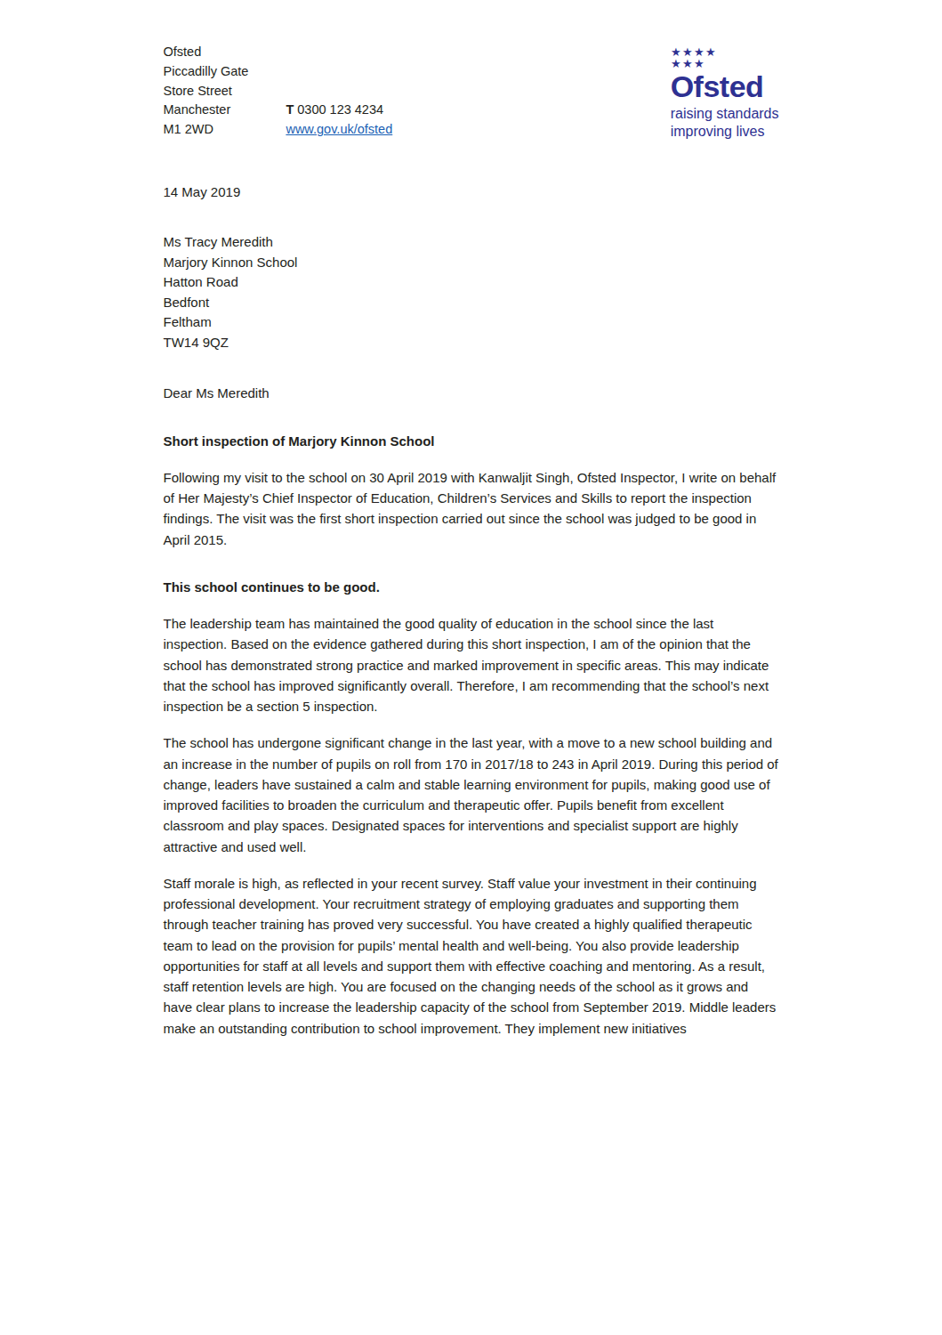| Ofsted | |
| Piccadilly Gate | |
| Store Street | |
| Manchester | T 0300 123 4234 |
| M1 2WD | www.gov.uk/ofsted |
★★★★
★★★
Ofsted
raising standards
improving lives
14 May 2019
Ms Tracy Meredith
Marjory Kinnon School
Hatton Road
Bedfont
Feltham
TW14 9QZ
Dear Ms Meredith
Short inspection of Marjory Kinnon School
Following my visit to the school on 30 April 2019 with Kanwaljit Singh, Ofsted Inspector, I write on behalf of Her Majesty’s Chief Inspector of Education, Children’s Services and Skills to report the inspection findings. The visit was the first short inspection carried out since the school was judged to be good in April 2015.
This school continues to be good.
The leadership team has maintained the good quality of education in the school since the last inspection. Based on the evidence gathered during this short inspection, I am of the opinion that the school has demonstrated strong practice and marked improvement in specific areas. This may indicate that the school has improved significantly overall. Therefore, I am recommending that the school’s next inspection be a section 5 inspection.
The school has undergone significant change in the last year, with a move to a new school building and an increase in the number of pupils on roll from 170 in 2017/18 to 243 in April 2019. During this period of change, leaders have sustained a calm and stable learning environment for pupils, making good use of improved facilities to broaden the curriculum and therapeutic offer. Pupils benefit from excellent classroom and play spaces. Designated spaces for interventions and specialist support are highly attractive and used well.
Staff morale is high, as reflected in your recent survey. Staff value your investment in their continuing professional development. Your recruitment strategy of employing graduates and supporting them through teacher training has proved very successful. You have created a highly qualified therapeutic team to lead on the provision for pupils’ mental health and well-being. You also provide leadership opportunities for staff at all levels and support them with effective coaching and mentoring. As a result, staff retention levels are high. You are focused on the changing needs of the school as it grows and have clear plans to increase the leadership capacity of the school from September 2019. Middle leaders make an outstanding contribution to school improvement. They implement new initiatives